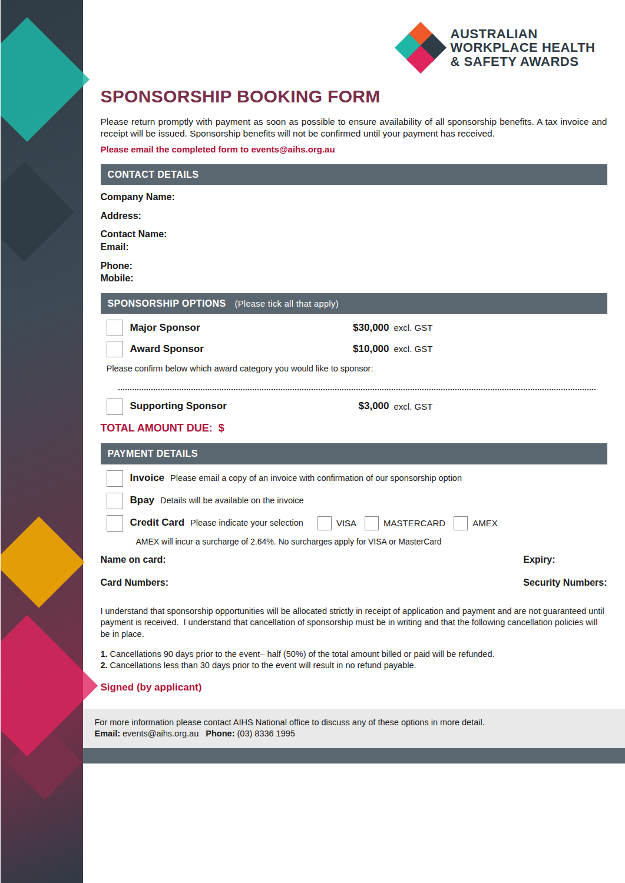Australian
Workplace Health
& Safety Awards
SPONSORSHIP BOOKING FORM
Please return promptly with payment as soon as possible to ensure availability of all sponsorship benefits. A tax invoice and receipt will be issued. Sponsorship benefits will not be confirmed until your payment has received.
Please email the completed form to events@aihs.org.au
CONTACT DETAILS
Company Name:
Address:
Contact Name: Email:
Phone: Mobile:
SPONSORSHIP OPTIONS (Please tick all that apply)
Major Sponsor $30,000 excl. GST
Award Sponsor $10,000 excl. GST
Please confirm below which award category you would like to sponsor:
Supporting Sponsor $3,000 excl. GST
TOTAL AMOUNT DUE: $
PAYMENT DETAILS
Invoice Please email a copy of an invoice with confirmation of our sponsorship option
Bpay Details will be available on the invoice
Credit Card Please indicate your selection VISA MASTERCARD AMEX
AMEX will incur a surcharge of 2.64%. No surcharges apply for VISA or MasterCard
Name on card:
Card Numbers:
Expiry:
Security Numbers:
I understand that sponsorship opportunities will be allocated strictly in receipt of application and payment and are not guaranteed until payment is received. I understand that cancellation of sponsorship must be in writing and that the following cancellation policies will be in place.
1. Cancellations 90 days prior to the event– half (50%) of the total amount billed or paid will be refunded.
2. Cancellations less than 30 days prior to the event will result in no refund payable.
Signed (by applicant)
For more information please contact AIHS National office to discuss any of these options in more detail.
Email: events@aihs.org.au Phone: (03) 8336 1995